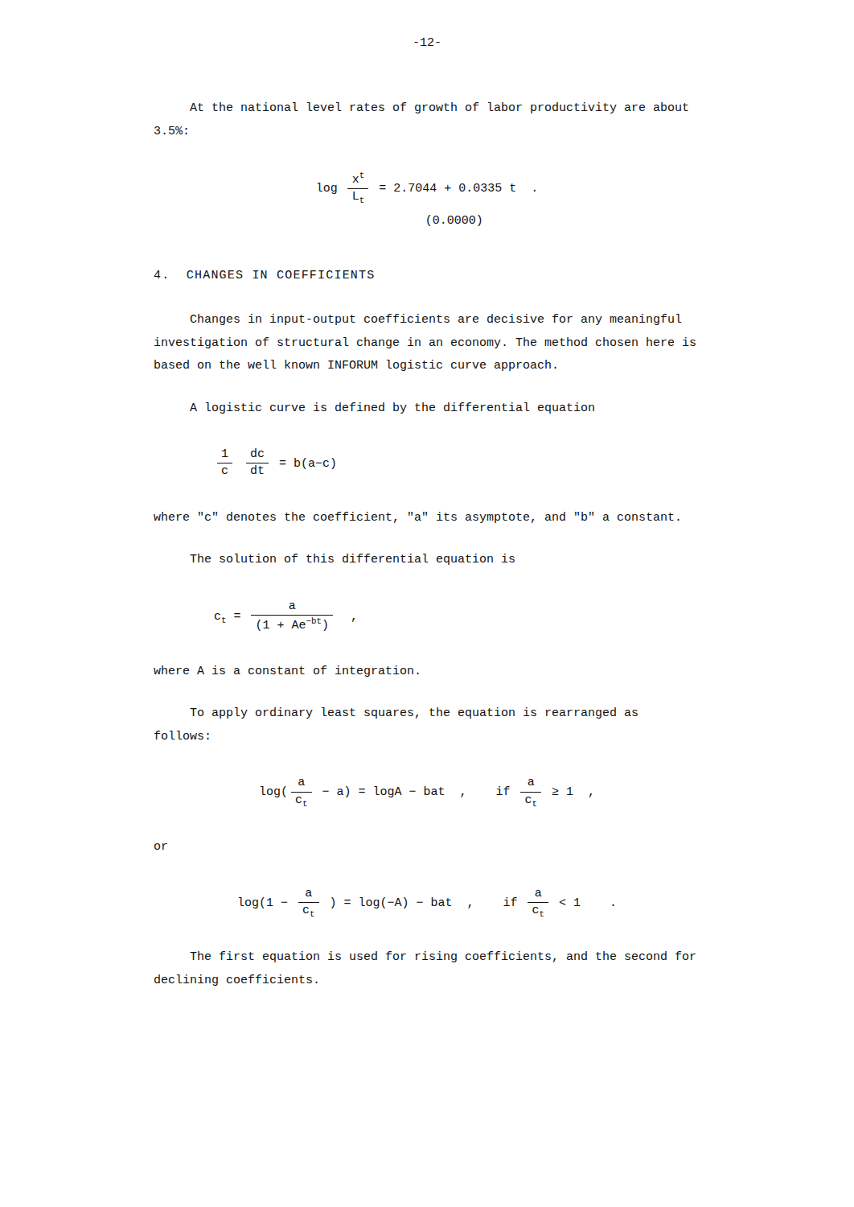-12-
At the national level rates of growth of labor productivity are about 3.5%:
log xt Lt = 2.7044 + 0.0335 t . (0.0000)
4. CHANGES IN COEFFICIENTS
Changes in input-output coefficients are decisive for any meaningful investigation of structural change in an economy. The method chosen here is based on the well known INFORUM logistic curve approach.
A logistic curve is defined by the differential equation
1 c dc dt = b(a−c)
where "c" denotes the coefficient, "a" its asymptote, and "b" a constant.
The solution of this differential equation is
ct = a(1 + Ae−bt) ,
where A is a constant of integration.
To apply ordinary least squares, the equation is rearranged as follows:
log(act − a) = logA − bat , if act ≥ 1 ,
or
log(1 − act ) = log(−A) − bat , if act < 1 .
The first equation is used for rising coefficients, and the second for declining coefficients.